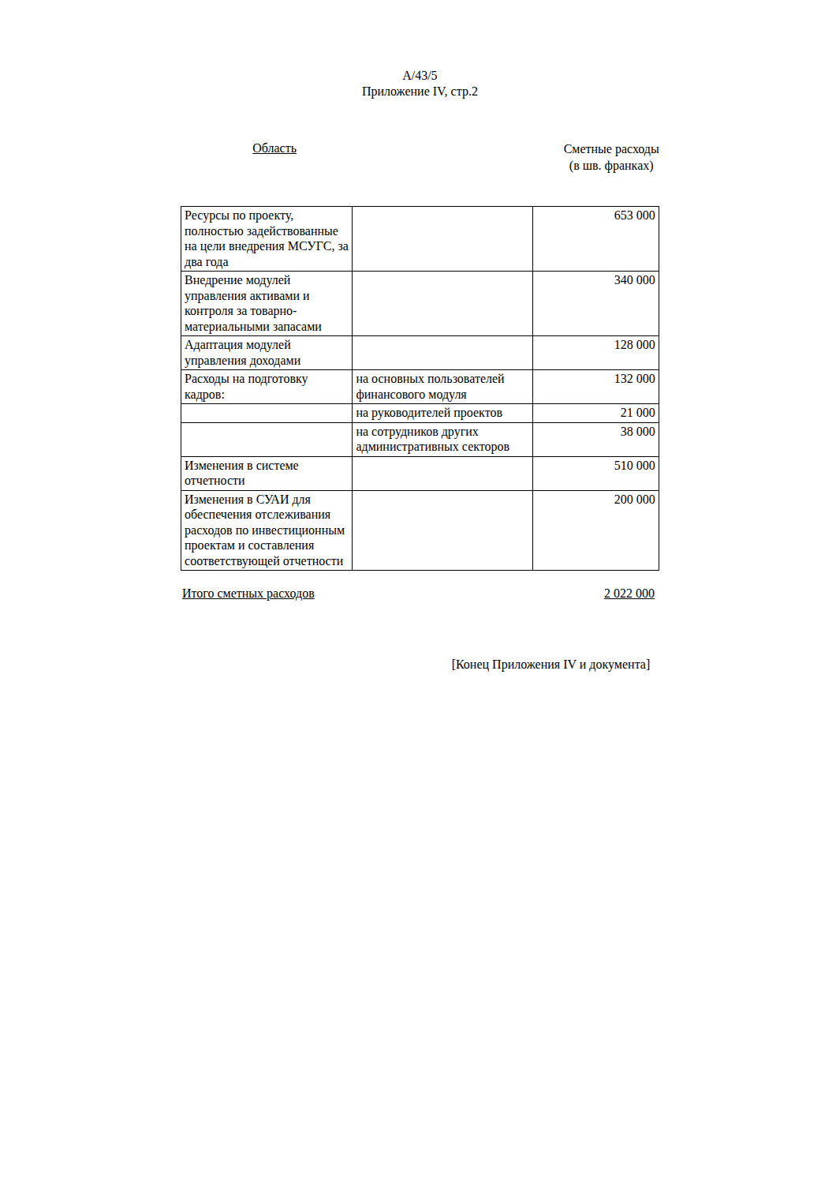A/43/5
Приложение IV, стр.2
Область
Сметные расходы
(в шв. франках)
| Ресурсы по проекту, полностью задействованные на цели внедрения МСУГС, за два года | | 653 000 |
| Внедрение модулей управления активами и контроля за товарно-материальными запасами | | 340 000 |
| Адаптация модулей управления доходами | | 128 000 |
| Расходы на подготовку кадров: | на основных пользователей финансового модуля | 132 000 |
| | на руководителей проектов | 21 000 |
| | на сотрудников других административных секторов | 38 000 |
| Изменения в системе отчетности | | 510 000 |
| Изменения в СУАИ для обеспечения отслеживания расходов по инвестиционным проектам и составления соответствующей отчетности | | 200 000 |
Итого сметных расходов
2 022 000
[Конец Приложения IV и документа]